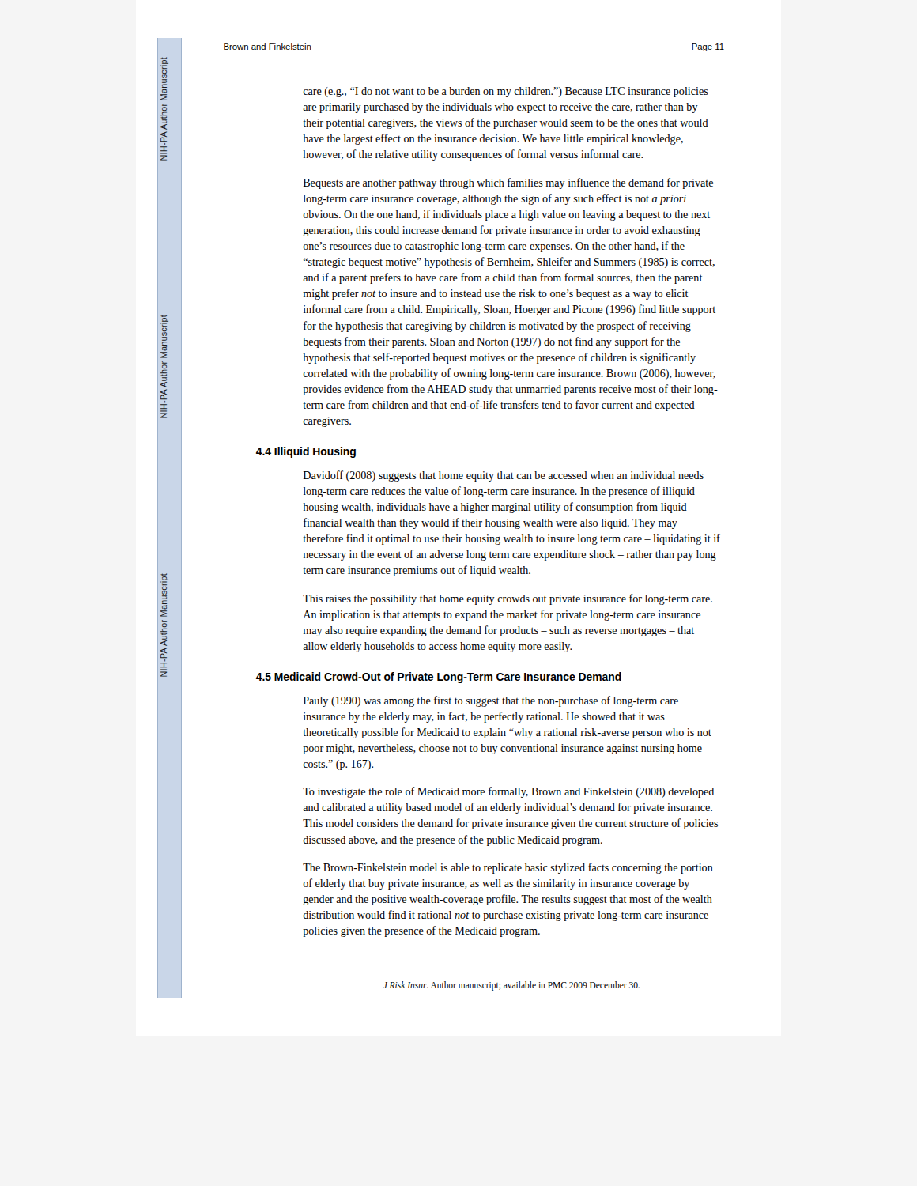NIH-PA Author Manuscript
NIH-PA Author Manuscript
NIH-PA Author Manuscript
Brown and Finkelstein Page 11
care (e.g., “I do not want to be a burden on my children.”) Because LTC insurance policies are primarily purchased by the individuals who expect to receive the care, rather than by their potential caregivers, the views of the purchaser would seem to be the ones that would have the largest effect on the insurance decision. We have little empirical knowledge, however, of the relative utility consequences of formal versus informal care.
Bequests are another pathway through which families may influence the demand for private long-term care insurance coverage, although the sign of any such effect is not a priori obvious. On the one hand, if individuals place a high value on leaving a bequest to the next generation, this could increase demand for private insurance in order to avoid exhausting one’s resources due to catastrophic long-term care expenses. On the other hand, if the “strategic bequest motive” hypothesis of Bernheim, Shleifer and Summers (1985) is correct, and if a parent prefers to have care from a child than from formal sources, then the parent might prefer not to insure and to instead use the risk to one’s bequest as a way to elicit informal care from a child. Empirically, Sloan, Hoerger and Picone (1996) find little support for the hypothesis that caregiving by children is motivated by the prospect of receiving bequests from their parents. Sloan and Norton (1997) do not find any support for the hypothesis that self-reported bequest motives or the presence of children is significantly correlated with the probability of owning long-term care insurance. Brown (2006), however, provides evidence from the AHEAD study that unmarried parents receive most of their long-term care from children and that end-of-life transfers tend to favor current and expected caregivers.
4.4 Illiquid Housing
Davidoff (2008) suggests that home equity that can be accessed when an individual needs long-term care reduces the value of long-term care insurance. In the presence of illiquid housing wealth, individuals have a higher marginal utility of consumption from liquid financial wealth than they would if their housing wealth were also liquid. They may therefore find it optimal to use their housing wealth to insure long term care – liquidating it if necessary in the event of an adverse long term care expenditure shock – rather than pay long term care insurance premiums out of liquid wealth.
This raises the possibility that home equity crowds out private insurance for long-term care. An implication is that attempts to expand the market for private long-term care insurance may also require expanding the demand for products – such as reverse mortgages – that allow elderly households to access home equity more easily.
4.5 Medicaid Crowd-Out of Private Long-Term Care Insurance Demand
Pauly (1990) was among the first to suggest that the non-purchase of long-term care insurance by the elderly may, in fact, be perfectly rational. He showed that it was theoretically possible for Medicaid to explain “why a rational risk-averse person who is not poor might, nevertheless, choose not to buy conventional insurance against nursing home costs.” (p. 167).
To investigate the role of Medicaid more formally, Brown and Finkelstein (2008) developed and calibrated a utility based model of an elderly individual’s demand for private insurance. This model considers the demand for private insurance given the current structure of policies discussed above, and the presence of the public Medicaid program.
The Brown-Finkelstein model is able to replicate basic stylized facts concerning the portion of elderly that buy private insurance, as well as the similarity in insurance coverage by gender and the positive wealth-coverage profile. The results suggest that most of the wealth distribution would find it rational not to purchase existing private long-term care insurance policies given the presence of the Medicaid program.
J Risk Insur. Author manuscript; available in PMC 2009 December 30.